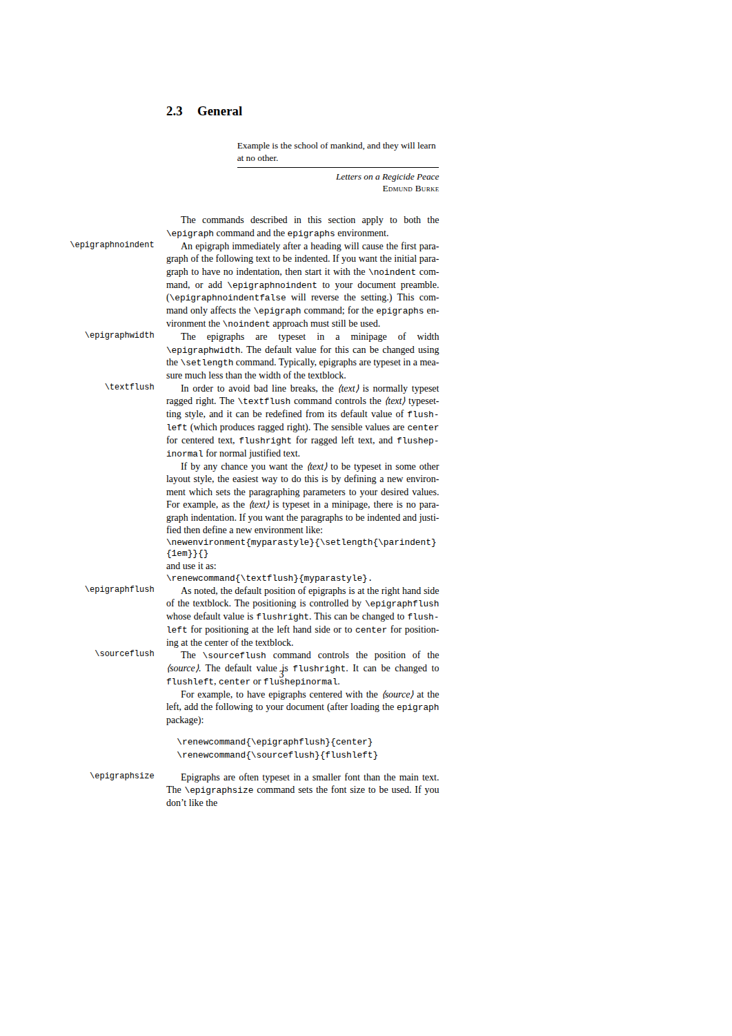2.3 General
Example is the school of mankind, and they will learn at no other.
Letters on a Regicide Peace
Edmund Burke
The commands described in this section apply to both the \epigraph command and the epigraphs environment.
\epigraphnoindent
An epigraph immediately after a heading will cause the first paragraph of the following text to be indented. If you want the initial paragraph to have no indentation, then start it with the \noindent command, or add \epigraphnoindent to your document preamble. (\epigraphnoindentfalse will reverse the setting.) This command only affects the \epigraph command; for the epigraphs environment the \noindent approach must still be used.
\epigraphwidth
The epigraphs are typeset in a minipage of width \epigraphwidth. The default value for this can be changed using the \setlength command. Typically, epigraphs are typeset in a measure much less than the width of the textblock.
\textflush
In order to avoid bad line breaks, the ⟨text⟩ is normally typeset ragged right. The \textflush command controls the ⟨text⟩ typesetting style, and it can be redefined from its default value of flushleft (which produces ragged right). The sensible values are center for centered text, flushright for ragged left text, and flushepinormal for normal justified text.
If by any chance you want the ⟨text⟩ to be typeset in some other layout style, the easiest way to do this is by defining a new environment which sets the paragraphing parameters to your desired values. For example, as the ⟨text⟩ is typeset in a minipage, there is no paragraph indentation. If you want the paragraphs to be indented and justified then define a new environment like:
\newenvironment{myparastyle}{\setlength{\parindent}{1em}}{}
and use it as:
\renewcommand{\textflush}{myparastyle}.
\epigraphflush
As noted, the default position of epigraphs is at the right hand side of the textblock. The positioning is controlled by \epigraphflush whose default value is flushright. This can be changed to flushleft for positioning at the left hand side or to center for positioning at the center of the textblock.
\sourceflush
The \sourceflush command controls the position of the ⟨source⟩. The default value is flushright. It can be changed to flushleft, center or flushepinormal.
For example, to have epigraphs centered with the ⟨source⟩ at the left, add the following to your document (after loading the epigraph package):
\renewcommand{\epigraphflush}{center} \renewcommand{\sourceflush}{flushleft}
\epigraphsize
Epigraphs are often typeset in a smaller font than the main text. The \epigraphsize command sets the font size to be used. If you don’t like the
3